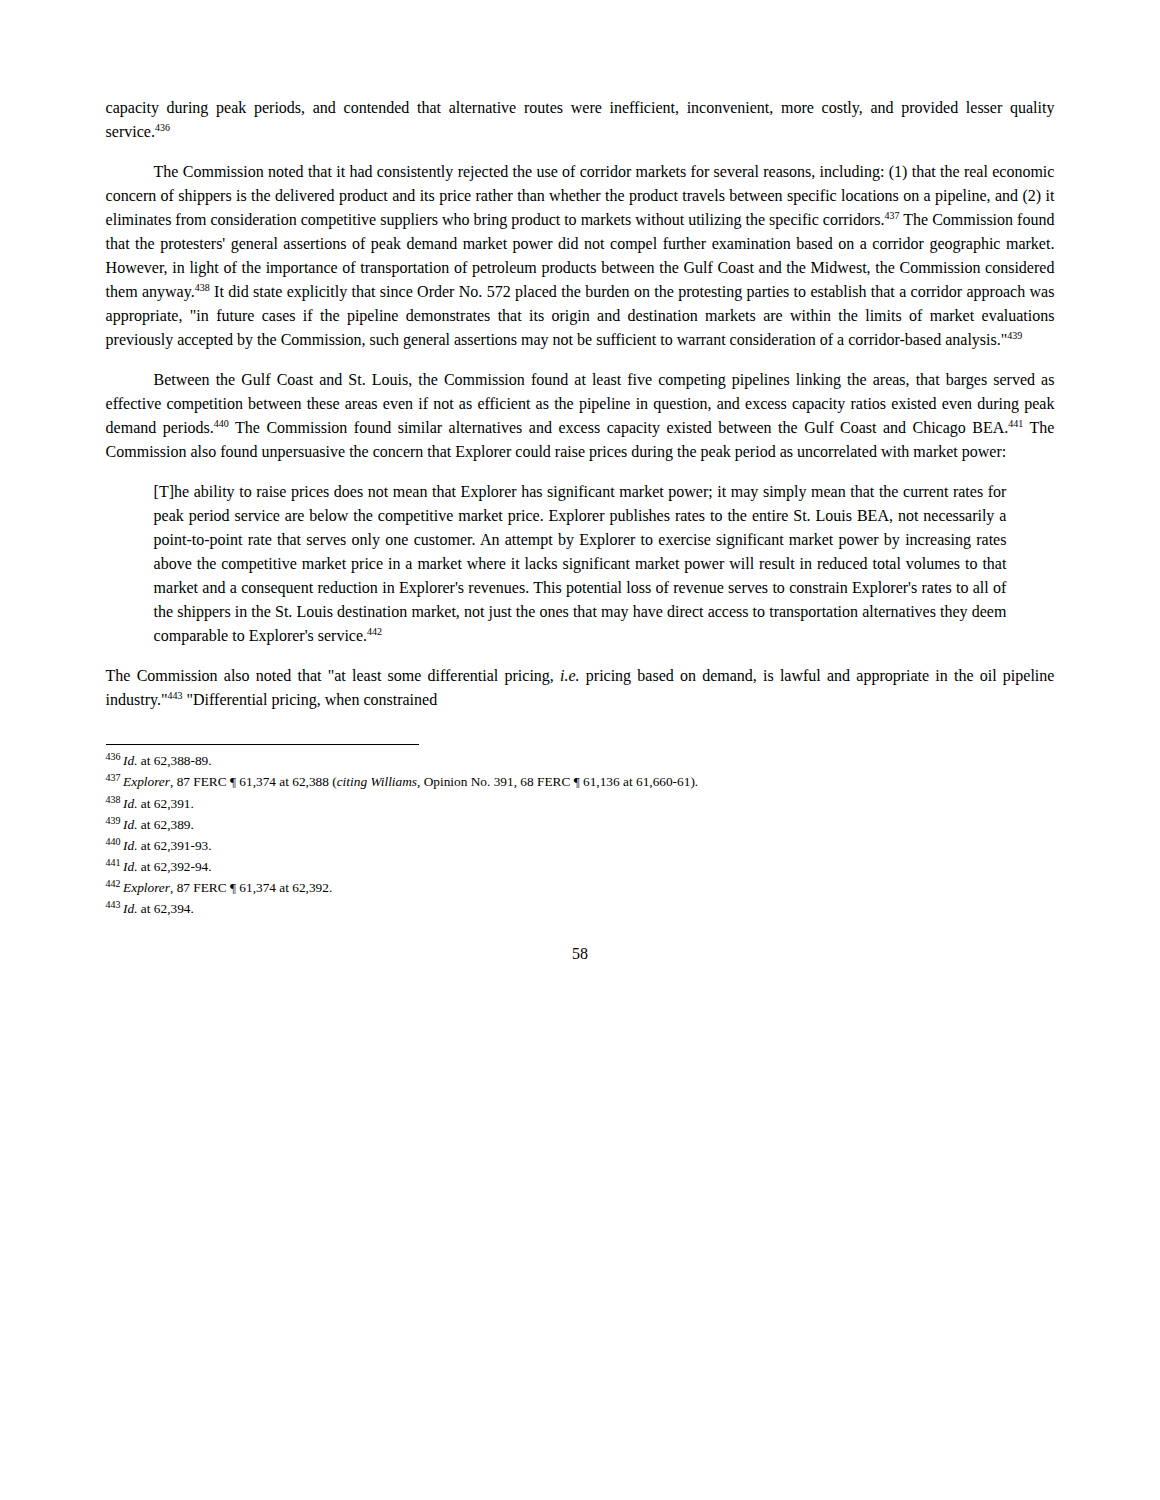capacity during peak periods, and contended that alternative routes were inefficient, inconvenient, more costly, and provided lesser quality service.436
The Commission noted that it had consistently rejected the use of corridor markets for several reasons, including: (1) that the real economic concern of shippers is the delivered product and its price rather than whether the product travels between specific locations on a pipeline, and (2) it eliminates from consideration competitive suppliers who bring product to markets without utilizing the specific corridors.437 The Commission found that the protesters' general assertions of peak demand market power did not compel further examination based on a corridor geographic market. However, in light of the importance of transportation of petroleum products between the Gulf Coast and the Midwest, the Commission considered them anyway.438 It did state explicitly that since Order No. 572 placed the burden on the protesting parties to establish that a corridor approach was appropriate, "in future cases if the pipeline demonstrates that its origin and destination markets are within the limits of market evaluations previously accepted by the Commission, such general assertions may not be sufficient to warrant consideration of a corridor-based analysis."439
Between the Gulf Coast and St. Louis, the Commission found at least five competing pipelines linking the areas, that barges served as effective competition between these areas even if not as efficient as the pipeline in question, and excess capacity ratios existed even during peak demand periods.440 The Commission found similar alternatives and excess capacity existed between the Gulf Coast and Chicago BEA.441 The Commission also found unpersuasive the concern that Explorer could raise prices during the peak period as uncorrelated with market power:
[T]he ability to raise prices does not mean that Explorer has significant market power; it may simply mean that the current rates for peak period service are below the competitive market price. Explorer publishes rates to the entire St. Louis BEA, not necessarily a point-to-point rate that serves only one customer. An attempt by Explorer to exercise significant market power by increasing rates above the competitive market price in a market where it lacks significant market power will result in reduced total volumes to that market and a consequent reduction in Explorer's revenues. This potential loss of revenue serves to constrain Explorer's rates to all of the shippers in the St. Louis destination market, not just the ones that may have direct access to transportation alternatives they deem comparable to Explorer's service.442
The Commission also noted that "at least some differential pricing, i.e. pricing based on demand, is lawful and appropriate in the oil pipeline industry."443 "Differential pricing, when constrained
436 Id. at 62,388-89.
437 Explorer, 87 FERC ¶ 61,374 at 62,388 (citing Williams, Opinion No. 391, 68 FERC ¶ 61,136 at 61,660-61).
438 Id. at 62,391.
439 Id. at 62,389.
440 Id. at 62,391-93.
441 Id. at 62,392-94.
442 Explorer, 87 FERC ¶ 61,374 at 62,392.
443 Id. at 62,394.
58